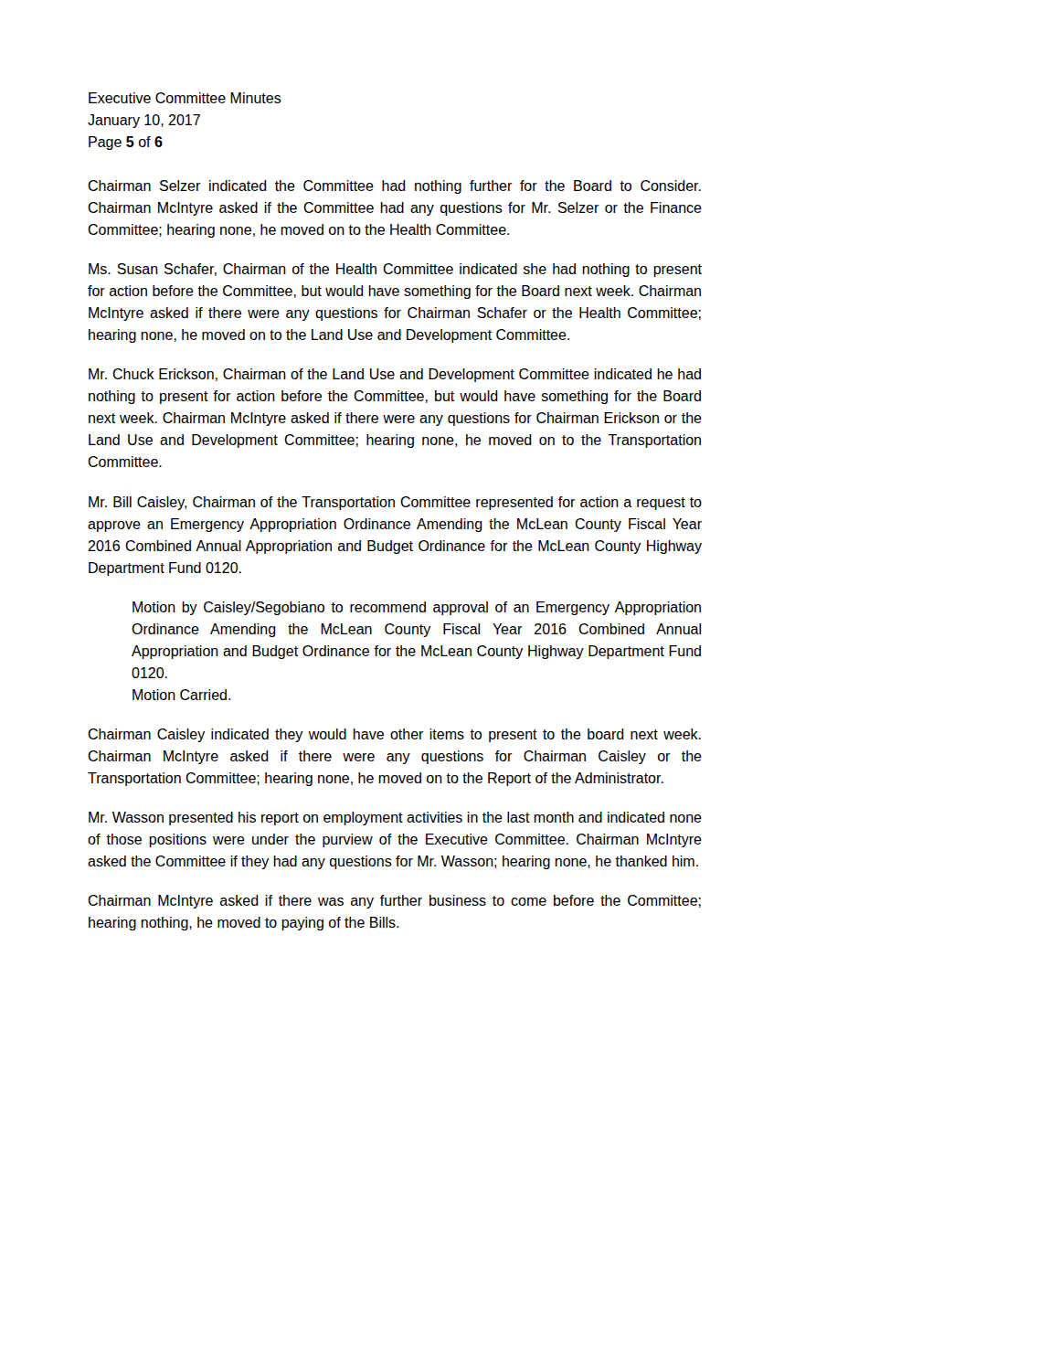Executive Committee Minutes
January 10, 2017
Page 5 of 6
Chairman Selzer indicated the Committee had nothing further for the Board to Consider. Chairman McIntyre asked if the Committee had any questions for Mr. Selzer or the Finance Committee; hearing none, he moved on to the Health Committee.
Ms. Susan Schafer, Chairman of the Health Committee indicated she had nothing to present for action before the Committee, but would have something for the Board next week. Chairman McIntyre asked if there were any questions for Chairman Schafer or the Health Committee; hearing none, he moved on to the Land Use and Development Committee.
Mr. Chuck Erickson, Chairman of the Land Use and Development Committee indicated he had nothing to present for action before the Committee, but would have something for the Board next week. Chairman McIntyre asked if there were any questions for Chairman Erickson or the Land Use and Development Committee; hearing none, he moved on to the Transportation Committee.
Mr. Bill Caisley, Chairman of the Transportation Committee represented for action a request to approve an Emergency Appropriation Ordinance Amending the McLean County Fiscal Year 2016 Combined Annual Appropriation and Budget Ordinance for the McLean County Highway Department Fund 0120.
Motion by Caisley/Segobiano to recommend approval of an Emergency Appropriation Ordinance Amending the McLean County Fiscal Year 2016 Combined Annual Appropriation and Budget Ordinance for the McLean County Highway Department Fund 0120.
Motion Carried.
Chairman Caisley indicated they would have other items to present to the board next week. Chairman McIntyre asked if there were any questions for Chairman Caisley or the Transportation Committee; hearing none, he moved on to the Report of the Administrator.
Mr. Wasson presented his report on employment activities in the last month and indicated none of those positions were under the purview of the Executive Committee. Chairman McIntyre asked the Committee if they had any questions for Mr. Wasson; hearing none, he thanked him.
Chairman McIntyre asked if there was any further business to come before the Committee; hearing nothing, he moved to paying of the Bills.